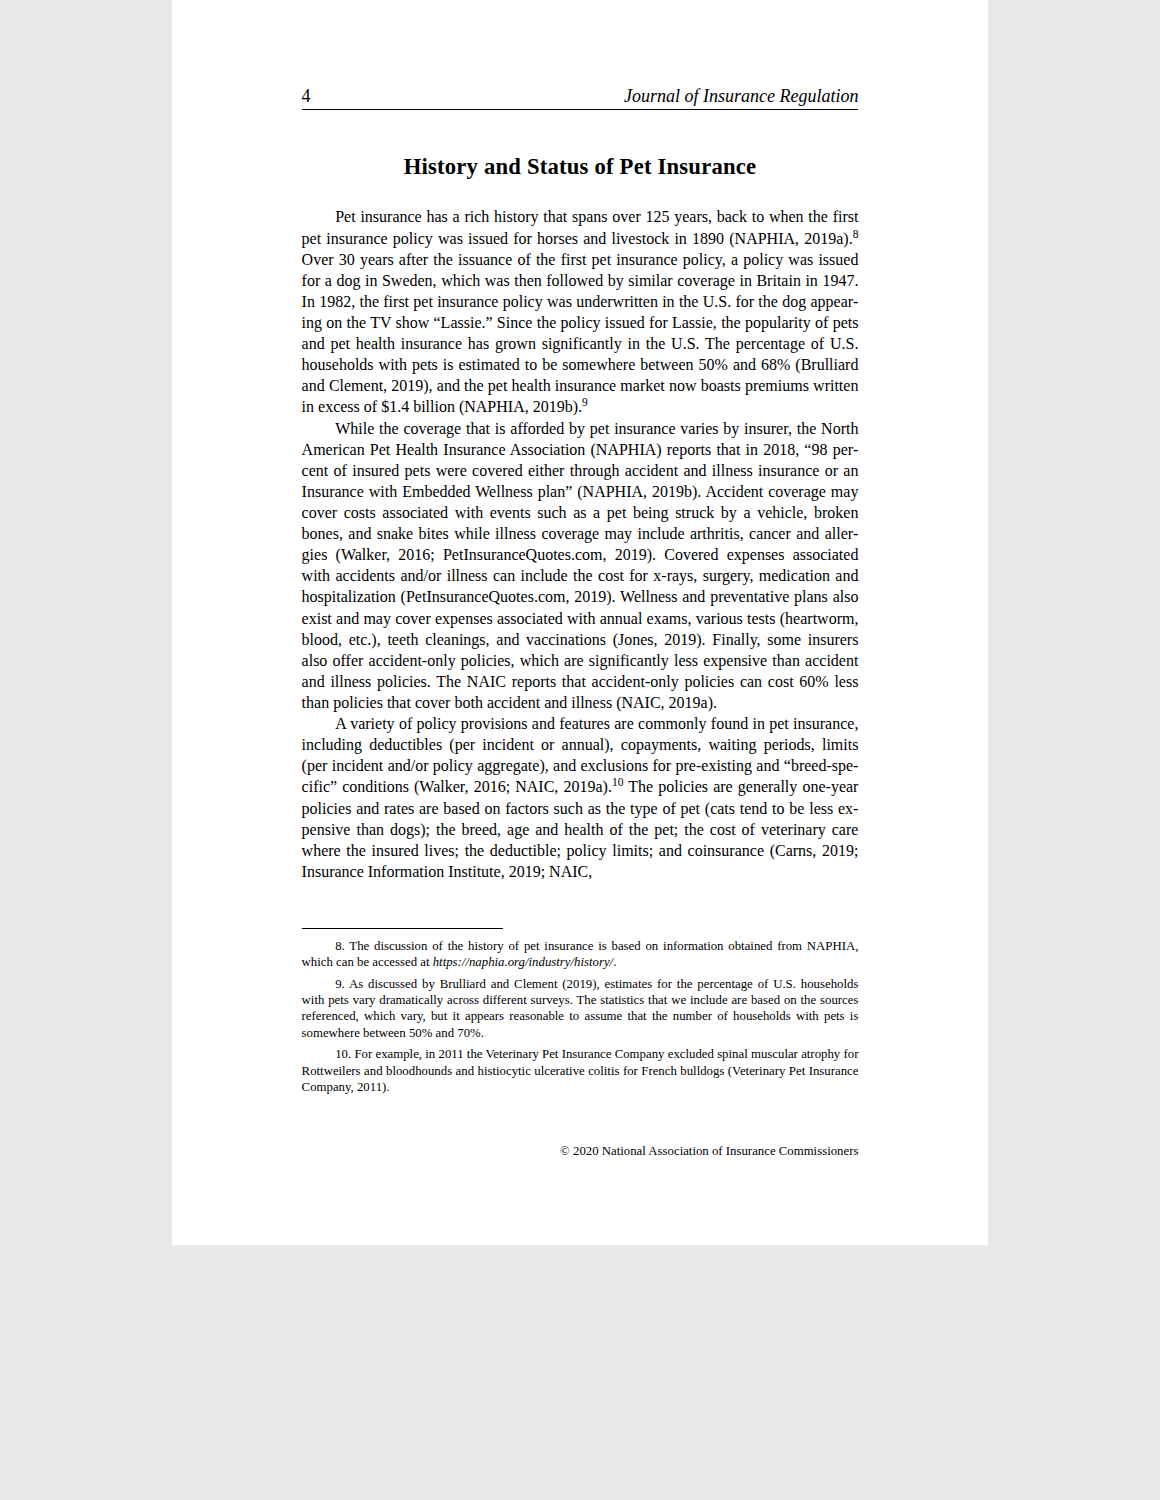4 Journal of Insurance Regulation
History and Status of Pet Insurance
Pet insurance has a rich history that spans over 125 years, back to when the first pet insurance policy was issued for horses and livestock in 1890 (NAPHIA, 2019a).8 Over 30 years after the issuance of the first pet insurance policy, a policy was issued for a dog in Sweden, which was then followed by similar coverage in Britain in 1947. In 1982, the first pet insurance policy was underwritten in the U.S. for the dog appearing on the TV show “Lassie.” Since the policy issued for Lassie, the popularity of pets and pet health insurance has grown significantly in the U.S. The percentage of U.S. households with pets is estimated to be somewhere between 50% and 68% (Brulliard and Clement, 2019), and the pet health insurance market now boasts premiums written in excess of $1.4 billion (NAPHIA, 2019b).9
While the coverage that is afforded by pet insurance varies by insurer, the North American Pet Health Insurance Association (NAPHIA) reports that in 2018, “98 percent of insured pets were covered either through accident and illness insurance or an Insurance with Embedded Wellness plan” (NAPHIA, 2019b). Accident coverage may cover costs associated with events such as a pet being struck by a vehicle, broken bones, and snake bites while illness coverage may include arthritis, cancer and allergies (Walker, 2016; PetInsuranceQuotes.com, 2019). Covered expenses associated with accidents and/or illness can include the cost for x-rays, surgery, medication and hospitalization (PetInsuranceQuotes.com, 2019). Wellness and preventative plans also exist and may cover expenses associated with annual exams, various tests (heartworm, blood, etc.), teeth cleanings, and vaccinations (Jones, 2019). Finally, some insurers also offer accident-only policies, which are significantly less expensive than accident and illness policies. The NAIC reports that accident-only policies can cost 60% less than policies that cover both accident and illness (NAIC, 2019a).
A variety of policy provisions and features are commonly found in pet insurance, including deductibles (per incident or annual), copayments, waiting periods, limits (per incident and/or policy aggregate), and exclusions for pre-existing and “breed-specific” conditions (Walker, 2016; NAIC, 2019a).10 The policies are generally one-year policies and rates are based on factors such as the type of pet (cats tend to be less expensive than dogs); the breed, age and health of the pet; the cost of veterinary care where the insured lives; the deductible; policy limits; and coinsurance (Carns, 2019; Insurance Information Institute, 2019; NAIC,
8. The discussion of the history of pet insurance is based on information obtained from NAPHIA, which can be accessed at https://naphia.org/industry/history/.
9. As discussed by Brulliard and Clement (2019), estimates for the percentage of U.S. households with pets vary dramatically across different surveys. The statistics that we include are based on the sources referenced, which vary, but it appears reasonable to assume that the number of households with pets is somewhere between 50% and 70%.
10. For example, in 2011 the Veterinary Pet Insurance Company excluded spinal muscular atrophy for Rottweilers and bloodhounds and histiocytic ulcerative colitis for French bulldogs (Veterinary Pet Insurance Company, 2011).
© 2020 National Association of Insurance Commissioners